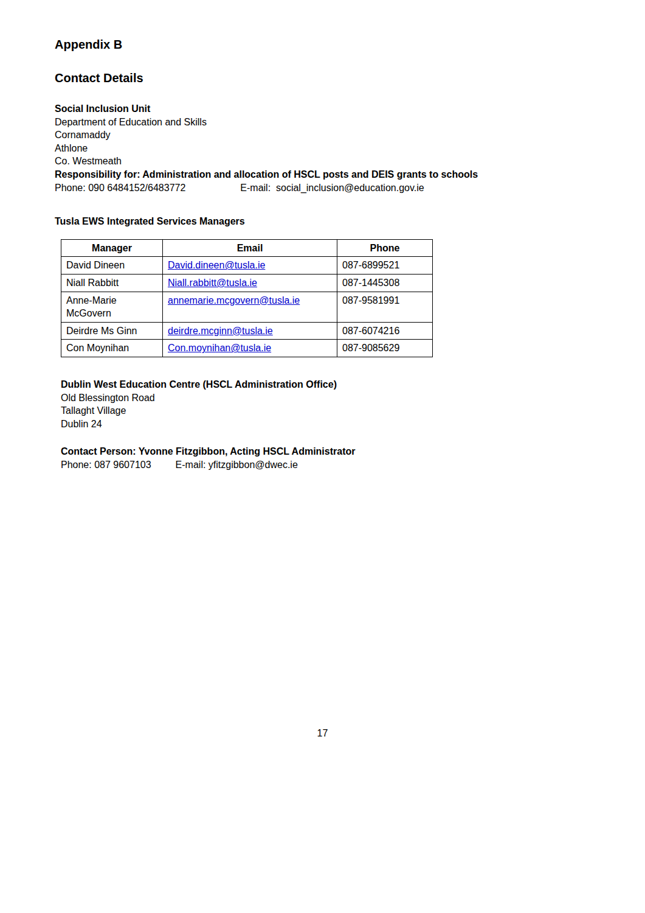Appendix B
Contact Details
Social Inclusion Unit
Department of Education and Skills
Cornamaddy
Athlone
Co. Westmeath
Responsibility for: Administration and allocation of HSCL posts and DEIS grants to schools
Phone: 090 6484152/6483772 E-mail: social_inclusion@education.gov.ie
Tusla EWS Integrated Services Managers
| Manager | Email | Phone |
| --- | --- | --- |
| David Dineen | David.dineen@tusla.ie | 087-6899521 |
| Niall Rabbitt | Niall.rabbitt@tusla.ie | 087-1445308 |
| Anne-Marie McGovern | annemarie.mcgovern@tusla.ie | 087-9581991 |
| Deirdre Ms Ginn | deirdre.mcginn@tusla.ie | 087-6074216 |
| Con Moynihan | Con.moynihan@tusla.ie | 087-9085629 |
Dublin West Education Centre (HSCL Administration Office)
Old Blessington Road
Tallaght Village
Dublin 24
Contact Person: Yvonne Fitzgibbon, Acting HSCL Administrator
Phone: 087 9607103 E-mail: yfitzgibbon@dwec.ie
17